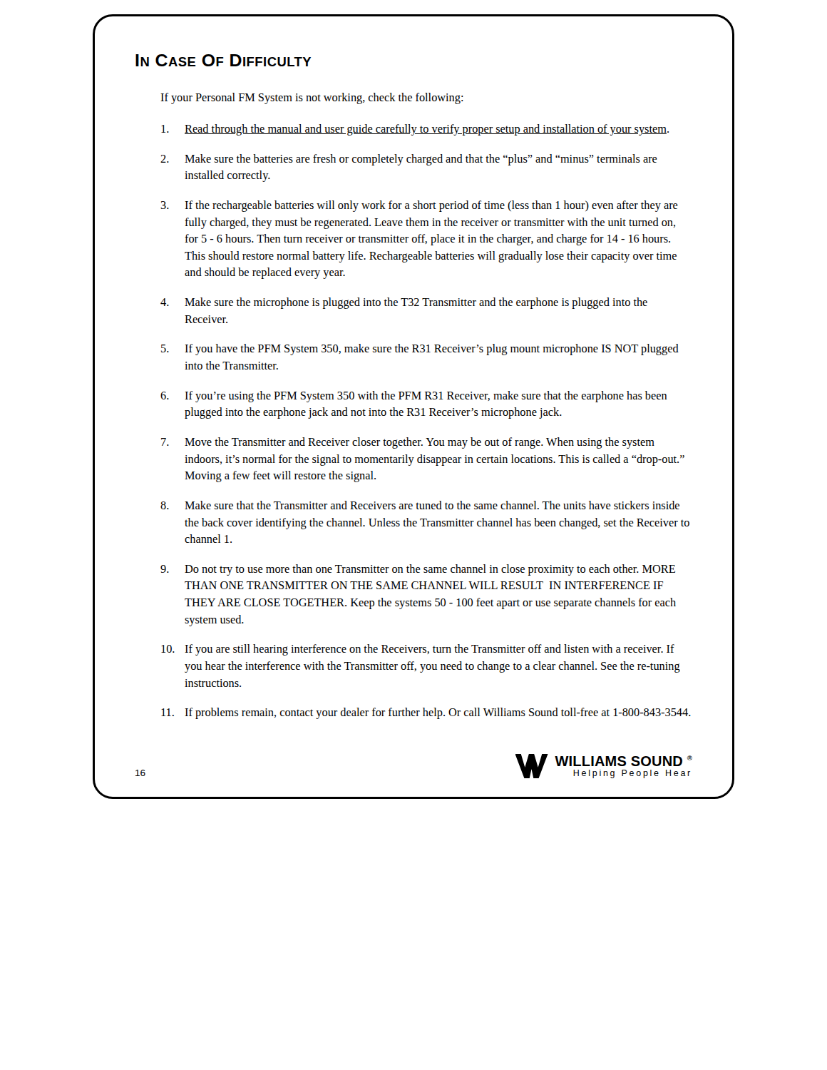IN CASE OF DIFFICULTY
If your Personal FM System is not working, check the following:
Read through the manual and user guide carefully to verify proper setup and installation of your system.
Make sure the batteries are fresh or completely charged and that the “plus” and “minus” terminals are installed correctly.
If the rechargeable batteries will only work for a short period of time (less than 1 hour) even after they are fully charged, they must be regenerated. Leave them in the receiver or transmitter with the unit turned on, for 5 - 6 hours. Then turn receiver or transmitter off, place it in the charger, and charge for 14 - 16 hours. This should restore normal battery life. Rechargeable batteries will gradually lose their capacity over time and should be replaced every year.
Make sure the microphone is plugged into the T32 Transmitter and the earphone is plugged into the Receiver.
If you have the PFM System 350, make sure the R31 Receiver’s plug mount microphone IS NOT plugged into the Transmitter.
If you’re using the PFM System 350 with the PFM R31 Receiver, make sure that the earphone has been plugged into the earphone jack and not into the R31 Receiver’s microphone jack.
Move the Transmitter and Receiver closer together. You may be out of range. When using the system indoors, it’s normal for the signal to momentarily disappear in certain locations. This is called a “drop-out.” Moving a few feet will restore the signal.
Make sure that the Transmitter and Receivers are tuned to the same channel. The units have stickers inside the back cover identifying the channel. Unless the Transmitter channel has been changed, set the Receiver to channel 1.
Do not try to use more than one Transmitter on the same channel in close proximity to each other. MORE THAN ONE TRANSMITTER ON THE SAME CHANNEL WILL RESULT IN INTERFERENCE IF THEY ARE CLOSE TOGETHER. Keep the systems 50 - 100 feet apart or use separate channels for each system used.
If you are still hearing interference on the Receivers, turn the Transmitter off and listen with a receiver. If you hear the interference with the Transmitter off, you need to change to a clear channel. See the re-tuning instructions.
If problems remain, contact your dealer for further help. Or call Williams Sound toll-free at 1-800-843-3544.
16
WILLIAMS SOUND ®
Helping People Hear